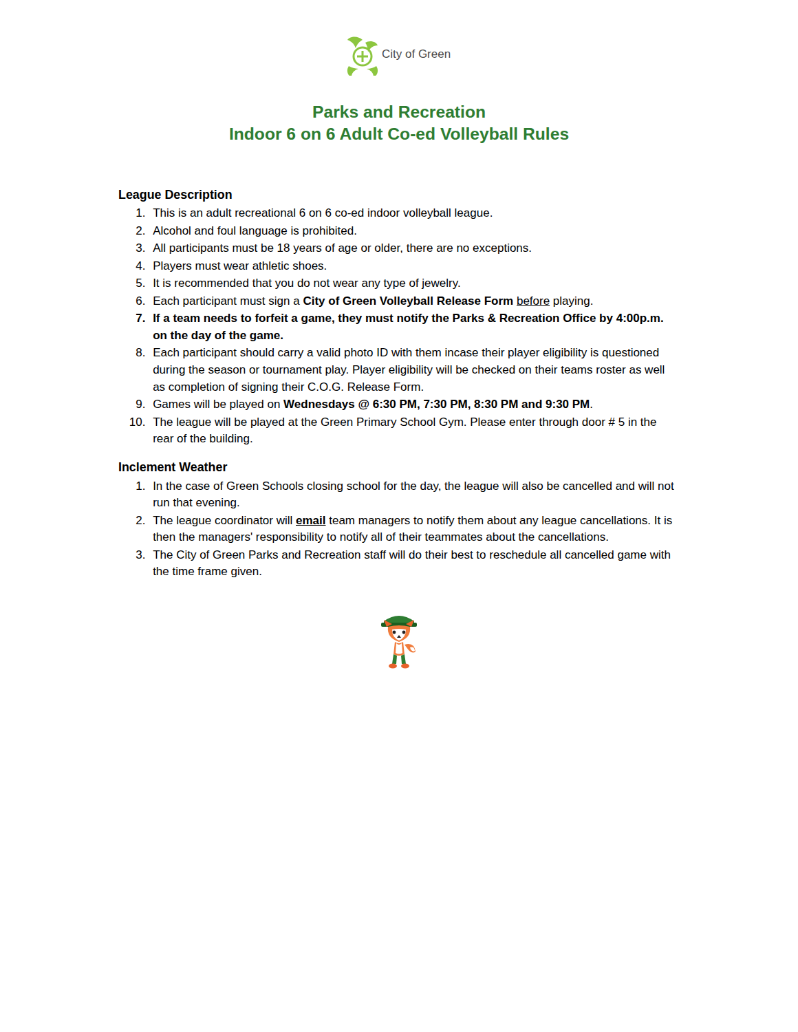City of Green
Parks and Recreation
Indoor 6 on 6 Adult Co-ed Volleyball Rules
League Description
This is an adult recreational 6 on 6 co-ed indoor volleyball league.
Alcohol and foul language is prohibited.
All participants must be 18 years of age or older, there are no exceptions.
Players must wear athletic shoes.
It is recommended that you do not wear any type of jewelry.
Each participant must sign a City of Green Volleyball Release Form before playing.
If a team needs to forfeit a game, they must notify the Parks & Recreation Office by 4:00p.m. on the day of the game.
Each participant should carry a valid photo ID with them incase their player eligibility is questioned during the season or tournament play. Player eligibility will be checked on their teams roster as well as completion of signing their C.O.G. Release Form.
Games will be played on Wednesdays @ 6:30 PM, 7:30 PM, 8:30 PM and 9:30 PM.
The league will be played at the Green Primary School Gym. Please enter through door # 5 in the rear of the building.
Inclement Weather
In the case of Green Schools closing school for the day, the league will also be cancelled and will not run that evening.
The league coordinator will email team managers to notify them about any league cancellations. It is then the managers' responsibility to notify all of their teammates about the cancellations.
The City of Green Parks and Recreation staff will do their best to reschedule all cancelled game with the time frame given.